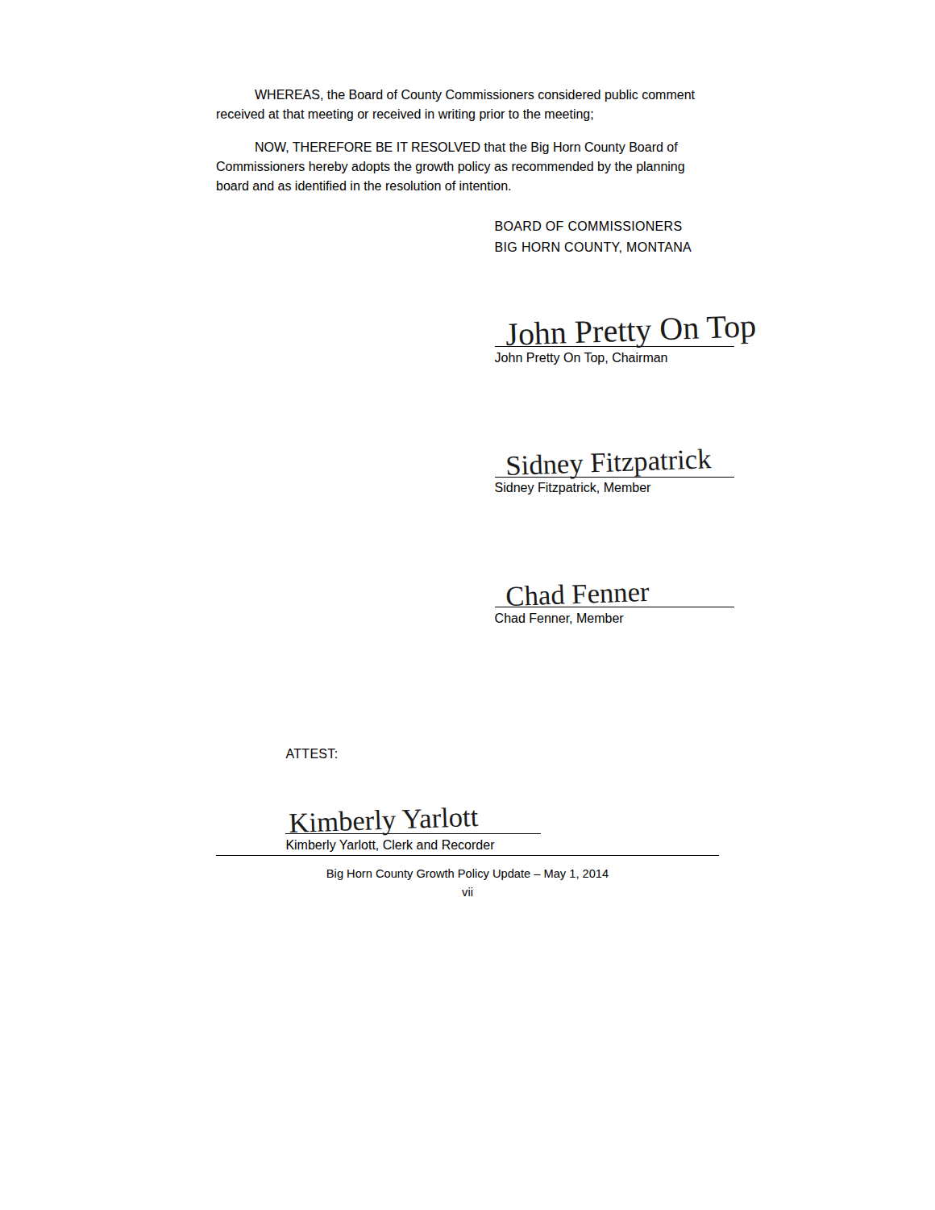WHEREAS, the Board of County Commissioners considered public comment received at that meeting or received in writing prior to the meeting;
NOW, THEREFORE BE IT RESOLVED that the Big Horn County Board of Commissioners hereby adopts the growth policy as recommended by the planning board and as identified in the resolution of intention.
BOARD OF COMMISSIONERS
BIG HORN COUNTY, MONTANA
John Pretty On Top
John Pretty On Top, Chairman
Sidney Fitzpatrick
Sidney Fitzpatrick, Member
Chad Fenner
Chad Fenner, Member
ATTEST:
Kimberly Yarlott
Kimberly Yarlott, Clerk and Recorder
Big Horn County Growth Policy Update – May 1, 2014
vii